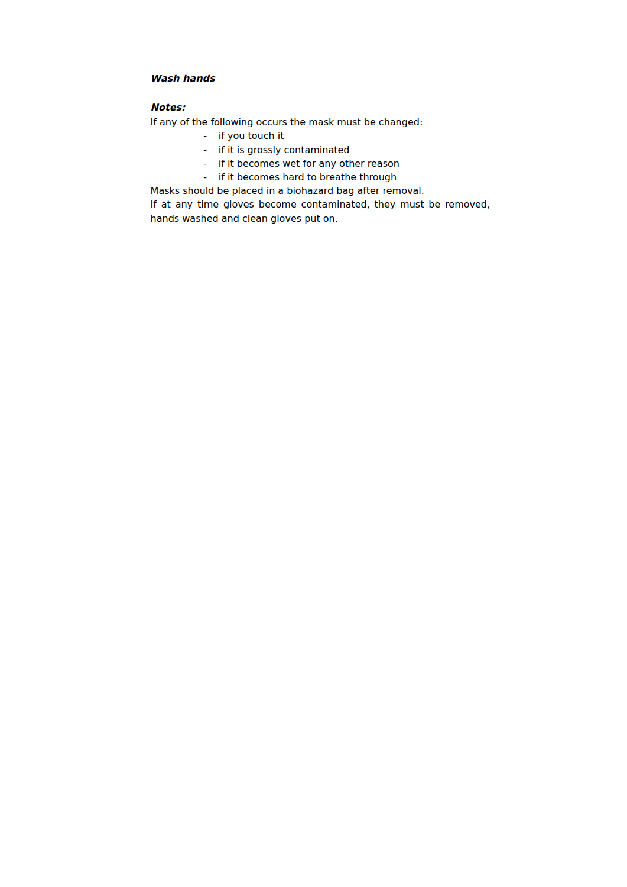Wash hands
Notes:
If any of the following occurs the mask must be changed:
if you touch it
if it is grossly contaminated
if it becomes wet for any other reason
if it becomes hard to breathe through
Masks should be placed in a biohazard bag after removal.
If at any time gloves become contaminated, they must be removed, hands washed and clean gloves put on.